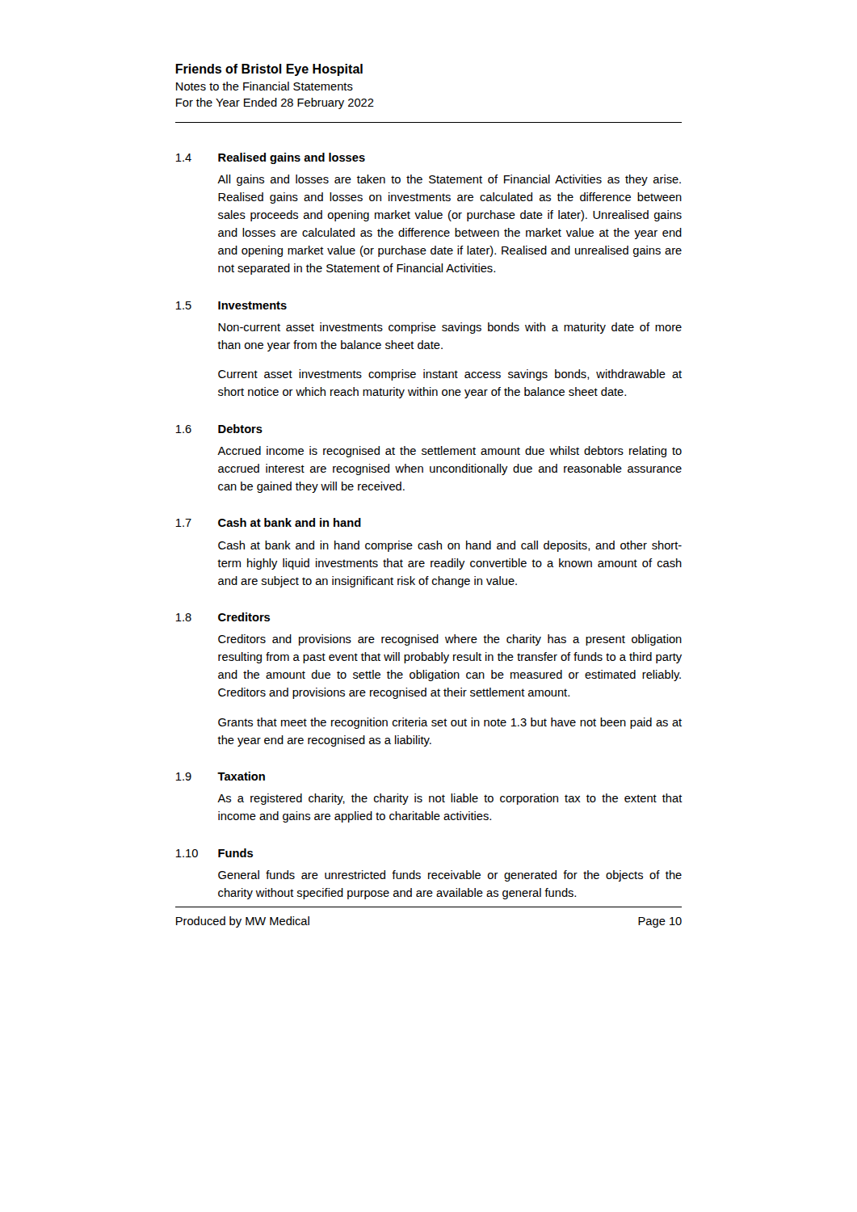Friends of Bristol Eye Hospital
Notes to the Financial Statements
For the Year Ended 28 February 2022
1.4 Realised gains and losses
All gains and losses are taken to the Statement of Financial Activities as they arise. Realised gains and losses on investments are calculated as the difference between sales proceeds and opening market value (or purchase date if later). Unrealised gains and losses are calculated as the difference between the market value at the year end and opening market value (or purchase date if later). Realised and unrealised gains are not separated in the Statement of Financial Activities.
1.5 Investments
Non-current asset investments comprise savings bonds with a maturity date of more than one year from the balance sheet date.
Current asset investments comprise instant access savings bonds, withdrawable at short notice or which reach maturity within one year of the balance sheet date.
1.6 Debtors
Accrued income is recognised at the settlement amount due whilst debtors relating to accrued interest are recognised when unconditionally due and reasonable assurance can be gained they will be received.
1.7 Cash at bank and in hand
Cash at bank and in hand comprise cash on hand and call deposits, and other short-term highly liquid investments that are readily convertible to a known amount of cash and are subject to an insignificant risk of change in value.
1.8 Creditors
Creditors and provisions are recognised where the charity has a present obligation resulting from a past event that will probably result in the transfer of funds to a third party and the amount due to settle the obligation can be measured or estimated reliably. Creditors and provisions are recognised at their settlement amount.
Grants that meet the recognition criteria set out in note 1.3 but have not been paid as at the year end are recognised as a liability.
1.9 Taxation
As a registered charity, the charity is not liable to corporation tax to the extent that income and gains are applied to charitable activities.
1.10 Funds
General funds are unrestricted funds receivable or generated for the objects of the charity without specified purpose and are available as general funds.
Produced by MW Medical Page 10